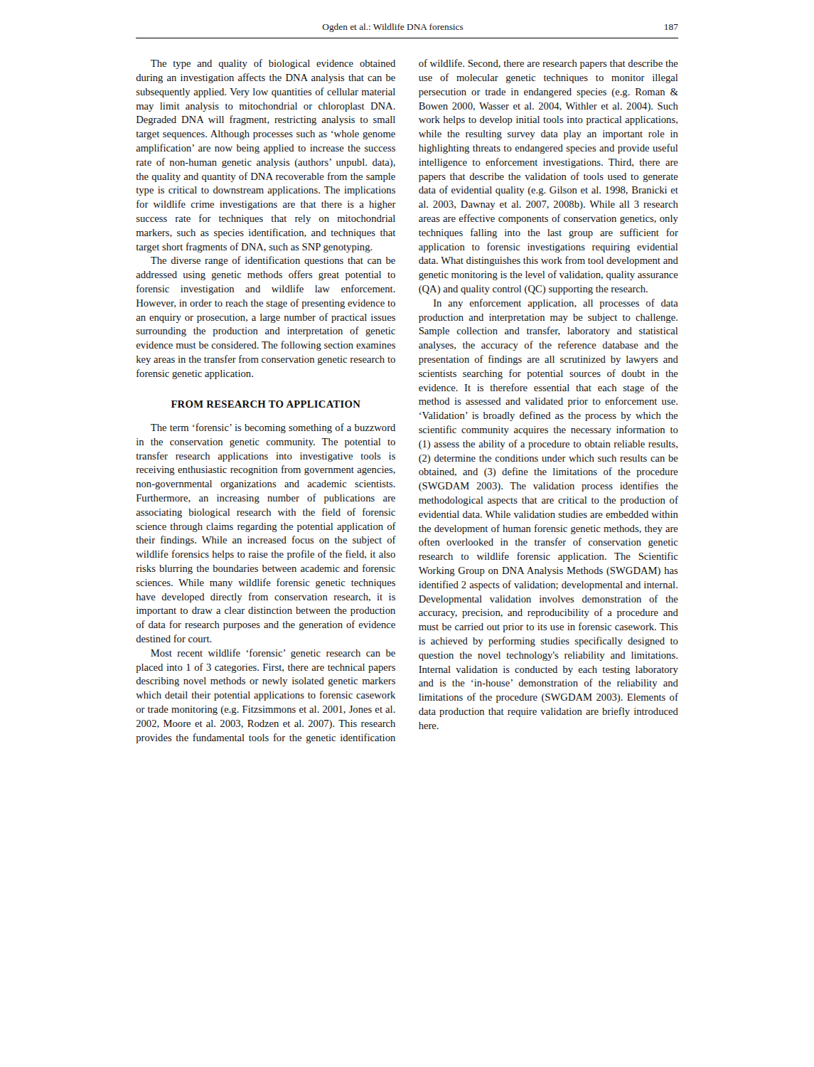Ogden et al.: Wildlife DNA forensics 187
The type and quality of biological evidence obtained during an investigation affects the DNA analysis that can be subsequently applied. Very low quantities of cellular material may limit analysis to mitochondrial or chloroplast DNA. Degraded DNA will fragment, restricting analysis to small target sequences. Although processes such as ‘whole genome amplification’ are now being applied to increase the success rate of non-human genetic analysis (authors’ unpubl. data), the quality and quantity of DNA recoverable from the sample type is critical to downstream applications. The implications for wildlife crime investigations are that there is a higher success rate for techniques that rely on mitochondrial markers, such as species identification, and techniques that target short fragments of DNA, such as SNP genotyping.
The diverse range of identification questions that can be addressed using genetic methods offers great potential to forensic investigation and wildlife law enforcement. However, in order to reach the stage of presenting evidence to an enquiry or prosecution, a large number of practical issues surrounding the production and interpretation of genetic evidence must be considered. The following section examines key areas in the transfer from conservation genetic research to forensic genetic application.
From research to application
The term ‘forensic’ is becoming something of a buzzword in the conservation genetic community. The potential to transfer research applications into investigative tools is receiving enthusiastic recognition from government agencies, non-governmental organizations and academic scientists. Furthermore, an increasing number of publications are associating biological research with the field of forensic science through claims regarding the potential application of their findings. While an increased focus on the subject of wildlife forensics helps to raise the profile of the field, it also risks blurring the boundaries between academic and forensic sciences. While many wildlife forensic genetic techniques have developed directly from conservation research, it is important to draw a clear distinction between the production of data for research purposes and the generation of evidence destined for court.
Most recent wildlife ‘forensic’ genetic research can be placed into 1 of 3 categories. First, there are technical papers describing novel methods or newly isolated genetic markers which detail their potential applications to forensic casework or trade monitoring (e.g. Fitzsimmons et al. 2001, Jones et al. 2002, Moore et al. 2003, Rodzen et al. 2007). This research provides the fundamental tools for the genetic identification of wildlife. Second, there are research papers that describe the use of molecular genetic techniques to monitor illegal persecution or trade in endangered species (e.g. Roman & Bowen 2000, Wasser et al. 2004, Withler et al. 2004). Such work helps to develop initial tools into practical applications, while the resulting survey data play an important role in highlighting threats to endangered species and provide useful intelligence to enforcement investigations. Third, there are papers that describe the validation of tools used to generate data of evidential quality (e.g. Gilson et al. 1998, Branicki et al. 2003, Dawnay et al. 2007, 2008b). While all 3 research areas are effective components of conservation genetics, only techniques falling into the last group are sufficient for application to forensic investigations requiring evidential data. What distinguishes this work from tool development and genetic monitoring is the level of validation, quality assurance (QA) and quality control (QC) supporting the research.
In any enforcement application, all processes of data production and interpretation may be subject to challenge. Sample collection and transfer, laboratory and statistical analyses, the accuracy of the reference database and the presentation of findings are all scrutinized by lawyers and scientists searching for potential sources of doubt in the evidence. It is therefore essential that each stage of the method is assessed and validated prior to enforcement use. ‘Validation’ is broadly defined as the process by which the scientific community acquires the necessary information to (1) assess the ability of a procedure to obtain reliable results, (2) determine the conditions under which such results can be obtained, and (3) define the limitations of the procedure (SWGDAM 2003). The validation process identifies the methodological aspects that are critical to the production of evidential data. While validation studies are embedded within the development of human forensic genetic methods, they are often overlooked in the transfer of conservation genetic research to wildlife forensic application. The Scientific Working Group on DNA Analysis Methods (SWGDAM) has identified 2 aspects of validation; developmental and internal. Developmental validation involves demonstration of the accuracy, precision, and reproducibility of a procedure and must be carried out prior to its use in forensic casework. This is achieved by performing studies specifically designed to question the novel technology's reliability and limitations. Internal validation is conducted by each testing laboratory and is the ‘in-house’ demonstration of the reliability and limitations of the procedure (SWGDAM 2003). Elements of data production that require validation are briefly introduced here.